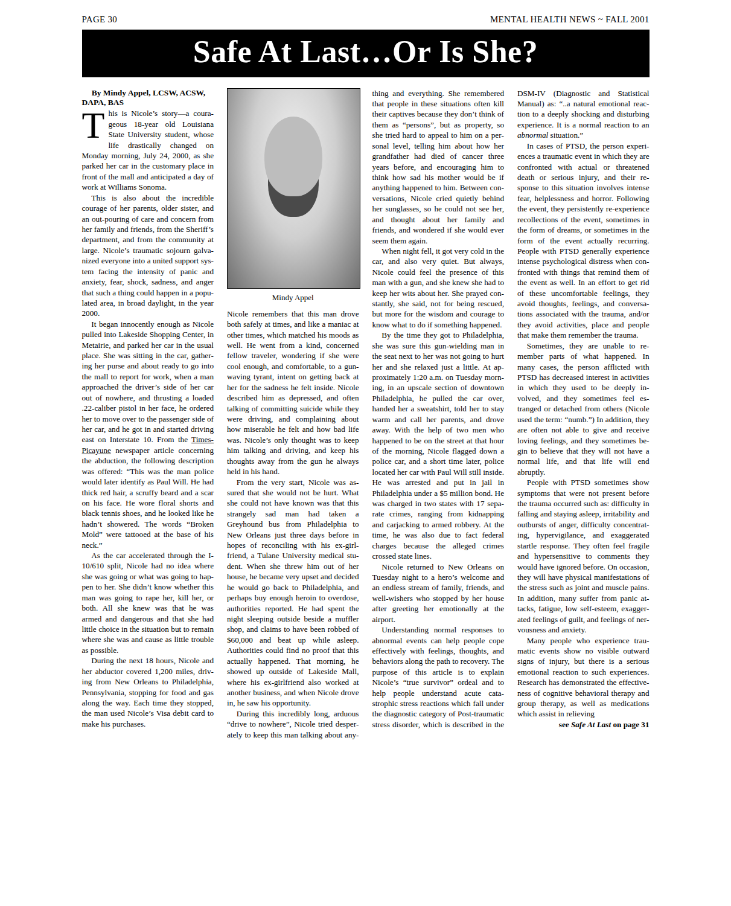Page 30
Mental Health News ~ Fall 2001
Safe At Last…Or Is She?
By Mindy Appel, LCSW, ACSW,
DAPA, BAS
This is Nicole’s story—a courageous 18-year old Louisiana State University student, whose life drastically changed on Monday morning, July 24, 2000, as she parked her car in the customary place in front of the mall and anticipated a day of work at Williams Sonoma.
This is also about the incredible courage of her parents, older sister, and an out-pouring of care and concern from her family and friends, from the Sheriff’s department, and from the community at large. Nicole’s traumatic sojourn galvanized everyone into a united support system facing the intensity of panic and anxiety, fear, shock, sadness, and anger that such a thing could happen in a populated area, in broad daylight, in the year 2000.
It began innocently enough as Nicole pulled into Lakeside Shopping Center, in Metairie, and parked her car in the usual place. She was sitting in the car, gathering her purse and about ready to go into the mall to report for work, when a man approached the driver’s side of her car out of nowhere, and thrusting a loaded .22-caliber pistol in her face, he ordered her to move over to the passenger side of her car, and he got in and started driving east on Interstate 10. From the Times-Picayune newspaper article concerning the abduction, the following description was offered: “This was the man police would later identify as Paul Will. He had thick red hair, a scruffy beard and a scar on his face. He wore floral shorts and black tennis shoes, and he looked like he hadn’t showered. The words “Broken Mold” were tattooed at the base of his neck.”
As the car accelerated through the I-10/610 split, Nicole had no idea where she was going or what was going to happen to her. She didn’t know whether this man was going to rape her, kill her, or both. All she knew was that he was armed and dangerous and that she had little choice in the situation but to remain where she was and cause as little trouble as possible.
During the next 18 hours, Nicole and her abductor covered 1,200 miles, driving from New Orleans to Philadelphia, Pennsylvania, stopping for food and gas along the way. Each time they stopped, the man used Nicole’s Visa debit card to make his purchases.
Mindy Appel
Nicole remembers that this man drove both safely at times, and like a maniac at other times, which matched his moods as well. He went from a kind, concerned fellow traveler, wondering if she were cool enough, and comfortable, to a gun-waving tyrant, intent on getting back at her for the sadness he felt inside. Nicole described him as depressed, and often talking of committing suicide while they were driving, and complaining about how miserable he felt and how bad life was. Nicole’s only thought was to keep him talking and driving, and keep his thoughts away from the gun he always held in his hand.
From the very start, Nicole was assured that she would not be hurt. What she could not have known was that this strangely sad man had taken a Greyhound bus from Philadelphia to New Orleans just three days before in hopes of reconciling with his ex-girlfriend, a Tulane University medical student. When she threw him out of her house, he became very upset and decided he would go back to Philadelphia, and perhaps buy enough heroin to overdose, authorities reported. He had spent the night sleeping outside beside a muffler shop, and claims to have been robbed of $60,000 and beat up while asleep. Authorities could find no proof that this actually happened. That morning, he showed up outside of Lakeside Mall, where his ex-girlfriend also worked at another business, and when Nicole drove in, he saw his opportunity.
During this incredibly long, arduous “drive to nowhere”, Nicole tried desperately to keep this man talking about anything and everything. She remembered that people in these situations often kill their captives because they don’t think of them as “persons”, but as property, so she tried hard to appeal to him on a personal level, telling him about how her grandfather had died of cancer three years before, and encouraging him to think how sad his mother would be if anything happened to him. Between conversations, Nicole cried quietly behind her sunglasses, so he could not see her, and thought about her family and friends, and wondered if she would ever seem them again.
When night fell, it got very cold in the car, and also very quiet. But always, Nicole could feel the presence of this man with a gun, and she knew she had to keep her wits about her. She prayed constantly, she said, not for being rescued, but more for the wisdom and courage to know what to do if something happened.
By the time they got to Philadelphia, she was sure this gun-wielding man in the seat next to her was not going to hurt her and she relaxed just a little. At approximately 1:20 a.m. on Tuesday morning, in an upscale section of downtown Philadelphia, he pulled the car over, handed her a sweatshirt, told her to stay warm and call her parents, and drove away. With the help of two men who happened to be on the street at that hour of the morning, Nicole flagged down a police car, and a short time later, police located her car with Paul Will still inside. He was arrested and put in jail in Philadelphia under a $5 million bond. He was charged in two states with 17 separate crimes, ranging from kidnapping and carjacking to armed robbery. At the time, he was also due to fact federal charges because the alleged crimes crossed state lines.
Nicole returned to New Orleans on Tuesday night to a hero’s welcome and an endless stream of family, friends, and well-wishers who stopped by her house after greeting her emotionally at the airport.
Understanding normal responses to abnormal events can help people cope effectively with feelings, thoughts, and behaviors along the path to recovery. The purpose of this article is to explain Nicole’s “true survivor” ordeal and to help people understand acute catastrophic stress reactions which fall under the diagnostic category of Post-traumatic stress disorder, which is described in the DSM-IV (Diagnostic and Statistical Manual) as: “..a natural emotional reaction to a deeply shocking and disturbing experience. It is a normal reaction to an abnormal situation.”
In cases of PTSD, the person experiences a traumatic event in which they are confronted with actual or threatened death or serious injury, and their response to this situation involves intense fear, helplessness and horror. Following the event, they persistently re-experience recollections of the event, sometimes in the form of dreams, or sometimes in the form of the event actually recurring. People with PTSD generally experience intense psychological distress when confronted with things that remind them of the event as well. In an effort to get rid of these uncomfortable feelings, they avoid thoughts, feelings, and conversations associated with the trauma, and/or they avoid activities, place and people that make them remember the trauma.
Sometimes, they are unable to remember parts of what happened. In many cases, the person afflicted with PTSD has decreased interest in activities in which they used to be deeply involved, and they sometimes feel estranged or detached from others (Nicole used the term: “numb.”) In addition, they are often not able to give and receive loving feelings, and they sometimes begin to believe that they will not have a normal life, and that life will end abruptly.
People with PTSD sometimes show symptoms that were not present before the trauma occurred such as: difficulty in falling and staying asleep, irritability and outbursts of anger, difficulty concentrating, hypervigilance, and exaggerated startle response. They often feel fragile and hypersensitive to comments they would have ignored before. On occasion, they will have physical manifestations of the stress such as joint and muscle pains. In addition, many suffer from panic attacks, fatigue, low self-esteem, exaggerated feelings of guilt, and feelings of nervousness and anxiety.
Many people who experience traumatic events show no visible outward signs of injury, but there is a serious emotional reaction to such experiences. Research has demonstrated the effectiveness of cognitive behavioral therapy and group therapy, as well as medications which assist in relieving
see Safe At Last on page 31